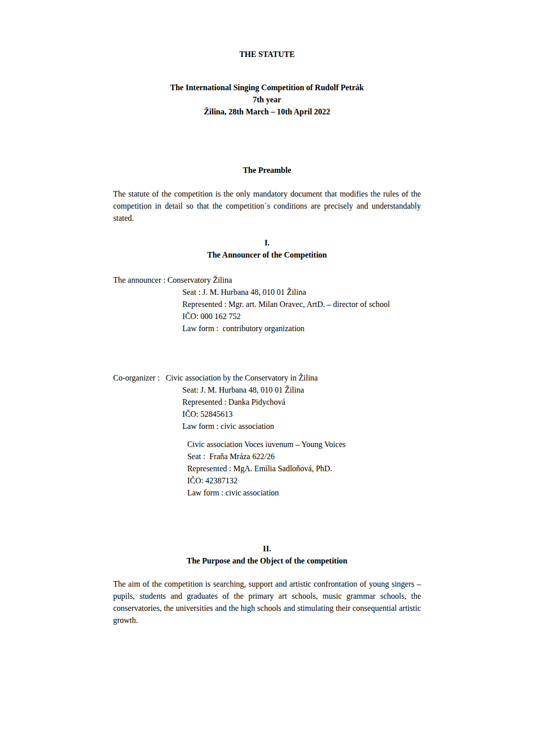THE STATUTE
The International Singing Competition of Rudolf Petrák
7th year
Žilina, 28th March – 10th April 2022
The Preamble
The statute of the competition is the only mandatory document that modifies the rules of the competition in detail so that the competition´s conditions are precisely and understandably stated.
I. The Announcer of the Competition
The announcer : Conservatory Žilina
Seat : J. M. Hurbana 48, 010 01 Žilina
Represented : Mgr. art. Milan Oravec, ArtD. – director of school
IČO: 000 162 752
Law form : contributory organization
Co-organizer : Civic association by the Conservatory in Žilina
Seat: J. M. Hurbana 48, 010 01 Žilina
Represented : Danka Pidychová
IČO: 52845613
Law form : civic association
Civic association Voces iuvenum – Young Voices
Seat : Fraňa Mráza 622/26
Represented : MgA. Emília Sadloňová, PhD.
IČO: 42387132
Law form : civic association
II. The Purpose and the Object of the competition
The aim of the competition is searching, support and artistic confrontation of young singers – pupils, students and graduates of the primary art schools, music grammar schools, the conservatories, the universities and the high schools and stimulating their consequential artistic growth.